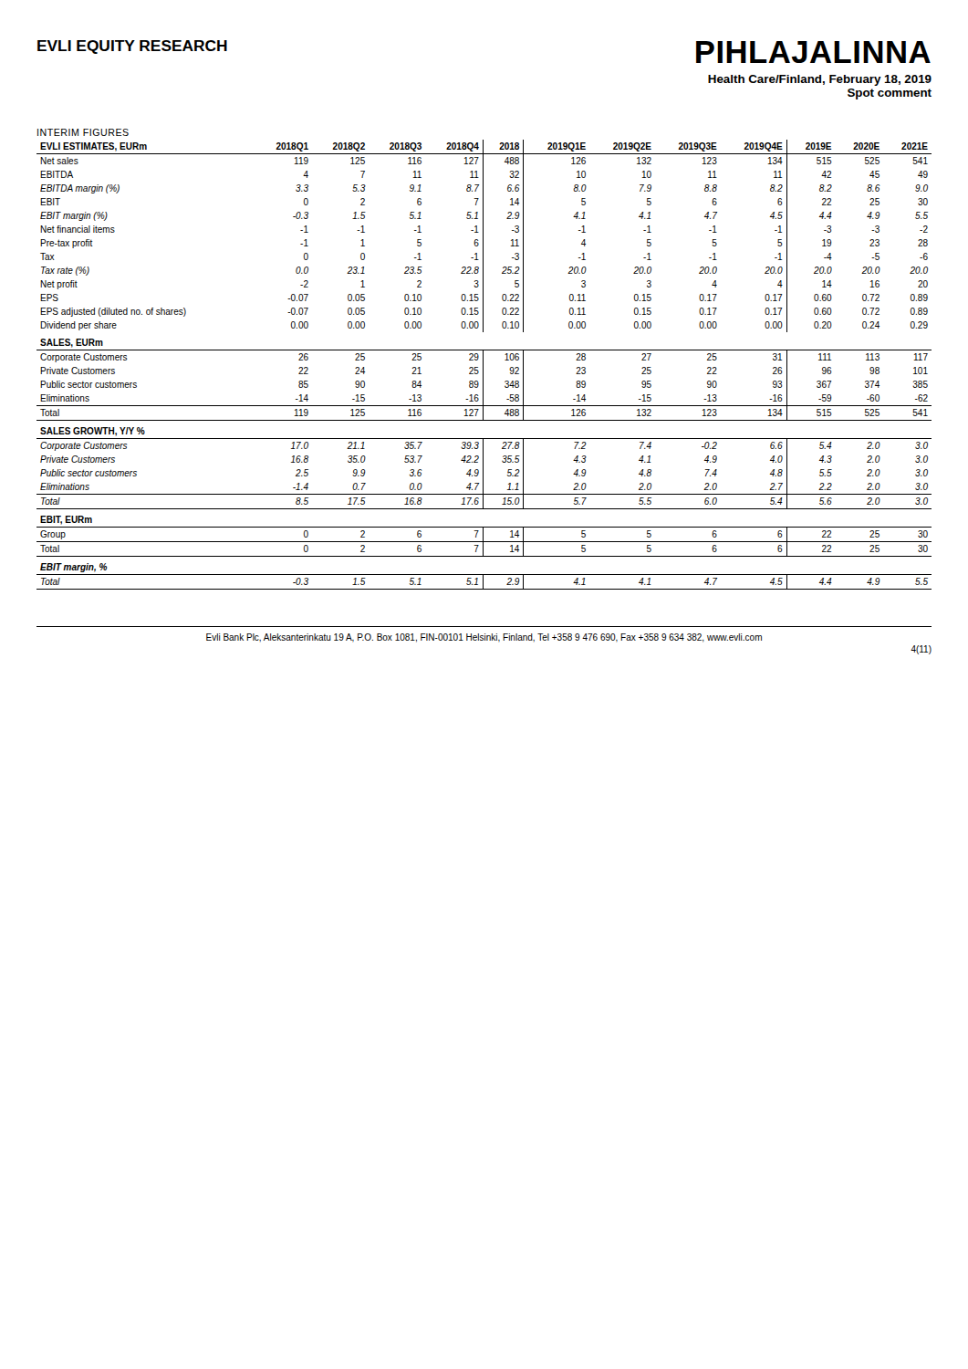EVLI EQUITY RESEARCH
PIHLAJALINNA
Health Care/Finland, February 18, 2019
Spot comment
INTERIM FIGURES
| EVLI ESTIMATES, EURm | 2018Q1 | 2018Q2 | 2018Q3 | 2018Q4 | 2018 | 2019Q1E | 2019Q2E | 2019Q3E | 2019Q4E | 2019E | 2020E | 2021E |
| --- | --- | --- | --- | --- | --- | --- | --- | --- | --- | --- | --- | --- |
| Net sales | 119 | 125 | 116 | 127 | 488 | 126 | 132 | 123 | 134 | 515 | 525 | 541 |
| EBITDA | 4 | 7 | 11 | 11 | 32 | 10 | 10 | 11 | 11 | 42 | 45 | 49 |
| EBITDA margin (%) | 3.3 | 5.3 | 9.1 | 8.7 | 6.6 | 8.0 | 7.9 | 8.8 | 8.2 | 8.2 | 8.6 | 9.0 |
| EBIT | 0 | 2 | 6 | 7 | 14 | 5 | 5 | 6 | 6 | 22 | 25 | 30 |
| EBIT margin (%) | -0.3 | 1.5 | 5.1 | 5.1 | 2.9 | 4.1 | 4.1 | 4.7 | 4.5 | 4.4 | 4.9 | 5.5 |
| Net financial items | -1 | -1 | -1 | -1 | -3 | -1 | -1 | -1 | -1 | -3 | -3 | -2 |
| Pre-tax profit | -1 | 1 | 5 | 6 | 11 | 4 | 5 | 5 | 5 | 19 | 23 | 28 |
| Tax | 0 | 0 | -1 | -1 | -3 | -1 | -1 | -1 | -1 | -4 | -5 | -6 |
| Tax rate (%) | 0.0 | 23.1 | 23.5 | 22.8 | 25.2 | 20.0 | 20.0 | 20.0 | 20.0 | 20.0 | 20.0 | 20.0 |
| Net profit | -2 | 1 | 2 | 3 | 5 | 3 | 3 | 4 | 4 | 14 | 16 | 20 |
| EPS | -0.07 | 0.05 | 0.10 | 0.15 | 0.22 | 0.11 | 0.15 | 0.17 | 0.17 | 0.60 | 0.72 | 0.89 |
| EPS adjusted (diluted no. of shares) | -0.07 | 0.05 | 0.10 | 0.15 | 0.22 | 0.11 | 0.15 | 0.17 | 0.17 | 0.60 | 0.72 | 0.89 |
| Dividend per share | 0.00 | 0.00 | 0.00 | 0.00 | 0.10 | 0.00 | 0.00 | 0.00 | 0.00 | 0.20 | 0.24 | 0.29 |
| SALES, EURm |
| Corporate Customers | 26 | 25 | 25 | 29 | 106 | 28 | 27 | 25 | 31 | 111 | 113 | 117 |
| Private Customers | 22 | 24 | 21 | 25 | 92 | 23 | 25 | 22 | 26 | 96 | 98 | 101 |
| Public sector customers | 85 | 90 | 84 | 89 | 348 | 89 | 95 | 90 | 93 | 367 | 374 | 385 |
| Eliminations | -14 | -15 | -13 | -16 | -58 | -14 | -15 | -13 | -16 | -59 | -60 | -62 |
| Total | 119 | 125 | 116 | 127 | 488 | 126 | 132 | 123 | 134 | 515 | 525 | 541 |
| SALES GROWTH, Y/Y % |
| Corporate Customers | 17.0 | 21.1 | 35.7 | 39.3 | 27.8 | 7.2 | 7.4 | -0.2 | 6.6 | 5.4 | 2.0 | 3.0 |
| Private Customers | 16.8 | 35.0 | 53.7 | 42.2 | 35.5 | 4.3 | 4.1 | 4.9 | 4.0 | 4.3 | 2.0 | 3.0 |
| Public sector customers | 2.5 | 9.9 | 3.6 | 4.9 | 5.2 | 4.9 | 4.8 | 7.4 | 4.8 | 5.5 | 2.0 | 3.0 |
| Eliminations | -1.4 | 0.7 | 0.0 | 4.7 | 1.1 | 2.0 | 2.0 | 2.0 | 2.7 | 2.2 | 2.0 | 3.0 |
| Total | 8.5 | 17.5 | 16.8 | 17.6 | 15.0 | 5.7 | 5.5 | 6.0 | 5.4 | 5.6 | 2.0 | 3.0 |
| EBIT, EURm |
| Group | 0 | 2 | 6 | 7 | 14 | 5 | 5 | 6 | 6 | 22 | 25 | 30 |
| Total | 0 | 2 | 6 | 7 | 14 | 5 | 5 | 6 | 6 | 22 | 25 | 30 |
| EBIT margin, % |
| Total | -0.3 | 1.5 | 5.1 | 5.1 | 2.9 | 4.1 | 4.1 | 4.7 | 4.5 | 4.4 | 4.9 | 5.5 |
Evli Bank Plc, Aleksanterinkatu 19 A, P.O. Box 1081, FIN-00101 Helsinki, Finland, Tel +358 9 476 690, Fax +358 9 634 382, www.evli.com
4(11)